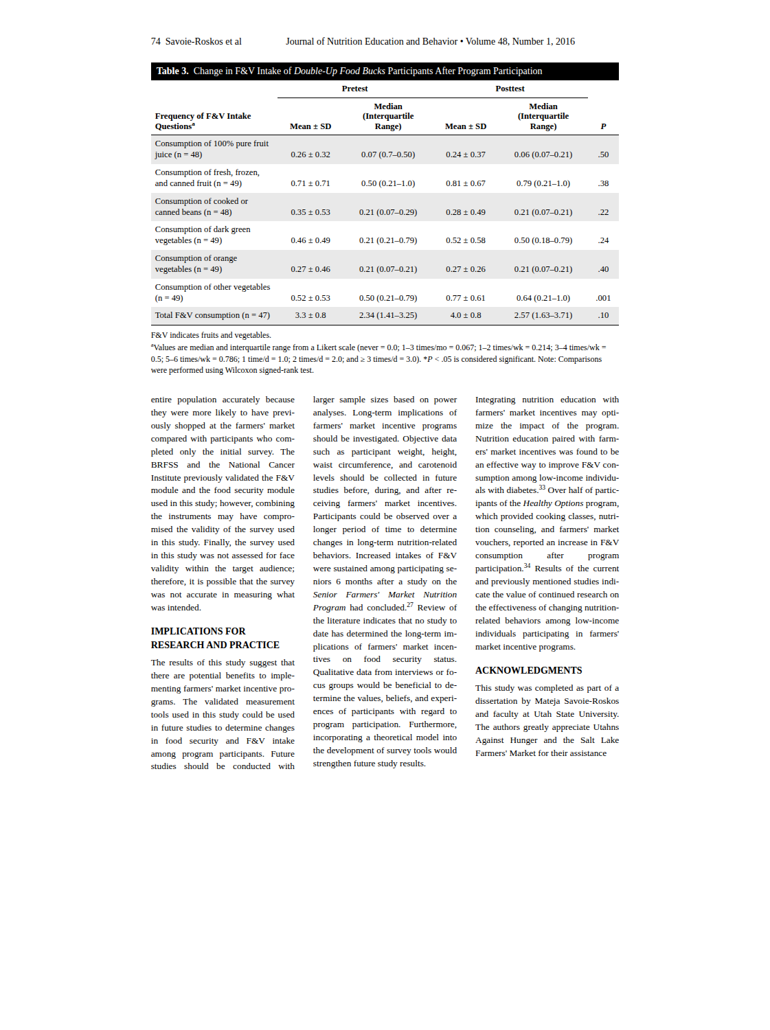74 Savoie-Roskos et al Journal of Nutrition Education and Behavior • Volume 48, Number 1, 2016
Table 3. Change in F&V Intake of Double-Up Food Bucks Participants After Program Participation
| | Pretest | Posttest | |
| --- | --- | --- | --- |
| Frequency of F&V Intake Questions a | Mean ± SD | Median (Interquartile Range) | Mean ± SD | Median (Interquartile Range) | P |
| Consumption of 100% pure fruit juice (n = 48) | 0.26 ± 0.32 | 0.07 (0.7–0.50) | 0.24 ± 0.37 | 0.06 (0.07–0.21) | .50 |
| Consumption of fresh, frozen, and canned fruit (n = 49) | 0.71 ± 0.71 | 0.50 (0.21–1.0) | 0.81 ± 0.67 | 0.79 (0.21–1.0) | .38 |
| Consumption of cooked or canned beans (n = 48) | 0.35 ± 0.53 | 0.21 (0.07–0.29) | 0.28 ± 0.49 | 0.21 (0.07–0.21) | .22 |
| Consumption of dark green vegetables (n = 49) | 0.46 ± 0.49 | 0.21 (0.21–0.79) | 0.52 ± 0.58 | 0.50 (0.18–0.79) | .24 |
| Consumption of orange vegetables (n = 49) | 0.27 ± 0.46 | 0.21 (0.07–0.21) | 0.27 ± 0.26 | 0.21 (0.07–0.21) | .40 |
| Consumption of other vegetables (n = 49) | 0.52 ± 0.53 | 0.50 (0.21–0.79) | 0.77 ± 0.61 | 0.64 (0.21–1.0) | .001 |
| Total F&V consumption (n = 47) | 3.3 ± 0.8 | 2.34 (1.41–3.25) | 4.0 ± 0.8 | 2.57 (1.63–3.71) | .10 |
F&V indicates fruits and vegetables.
aValues are median and interquartile range from a Likert scale (never = 0.0; 1–3 times/mo = 0.067; 1–2 times/wk = 0.214; 3–4 times/wk = 0.5; 5–6 times/wk = 0.786; 1 time/d = 1.0; 2 times/d = 2.0; and ≥ 3 times/d = 3.0). *P < .05 is considered significant. Note: Comparisons were performed using Wilcoxon signed-rank test.
entire population accurately because they were more likely to have previously shopped at the farmers' market compared with participants who completed only the initial survey. The BRFSS and the National Cancer Institute previously validated the F&V module and the food security module used in this study; however, combining the instruments may have compromised the validity of the survey used in this study. Finally, the survey used in this study was not assessed for face validity within the target audience; therefore, it is possible that the survey was not accurate in measuring what was intended.
IMPLICATIONS FOR RESEARCH AND PRACTICE
The results of this study suggest that there are potential benefits to implementing farmers' market incentive programs. The validated measurement tools used in this study could be used in future studies to determine changes in food security and F&V intake among program participants. Future studies should be conducted with larger sample sizes based on power analyses. Long-term implications of farmers' market incentive programs should be investigated. Objective data such as participant weight, height, waist circumference, and carotenoid levels should be collected in future studies before, during, and after receiving farmers' market incentives. Participants could be observed over a longer period of time to determine changes in long-term nutrition-related behaviors. Increased intakes of F&V were sustained among participating seniors 6 months after a study on the Senior Farmers' Market Nutrition Program had concluded.27 Review of the literature indicates that no study to date has determined the long-term implications of farmers' market incentives on food security status. Qualitative data from interviews or focus groups would be beneficial to determine the values, beliefs, and experiences of participants with regard to program participation. Furthermore, incorporating a theoretical model into the development of survey tools would strengthen future study results.
Integrating nutrition education with farmers' market incentives may optimize the impact of the program. Nutrition education paired with farmers' market incentives was found to be an effective way to improve F&V consumption among low-income individuals with diabetes.33 Over half of participants of the Healthy Options program, which provided cooking classes, nutrition counseling, and farmers' market vouchers, reported an increase in F&V consumption after program participation.34 Results of the current and previously mentioned studies indicate the value of continued research on the effectiveness of changing nutrition-related behaviors among low-income individuals participating in farmers' market incentive programs.
ACKNOWLEDGMENTS
This study was completed as part of a dissertation by Mateja Savoie-Roskos and faculty at Utah State University. The authors greatly appreciate Utahns Against Hunger and the Salt Lake Farmers' Market for their assistance